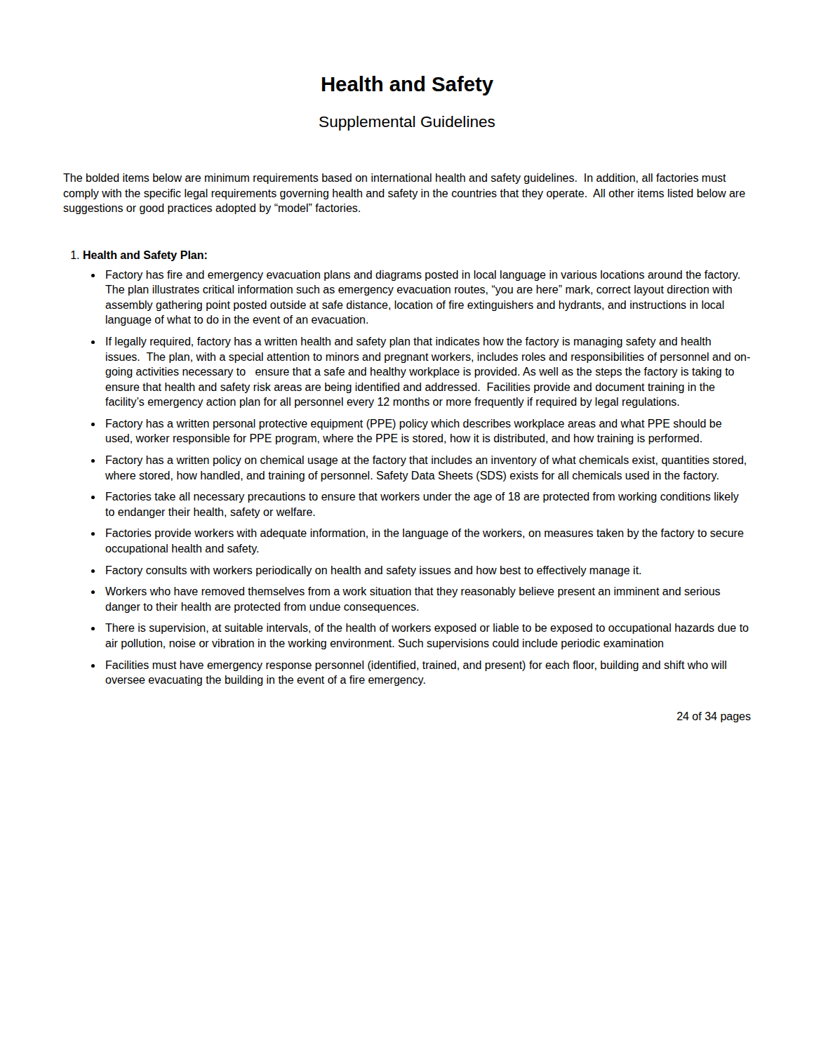Health and Safety
Supplemental Guidelines
The bolded items below are minimum requirements based on international health and safety guidelines. In addition, all factories must comply with the specific legal requirements governing health and safety in the countries that they operate. All other items listed below are suggestions or good practices adopted by “model” factories.
Health and Safety Plan:
Factory has fire and emergency evacuation plans and diagrams posted in local language in various locations around the factory. The plan illustrates critical information such as emergency evacuation routes, “you are here” mark, correct layout direction with assembly gathering point posted outside at safe distance, location of fire extinguishers and hydrants, and instructions in local language of what to do in the event of an evacuation.
If legally required, factory has a written health and safety plan that indicates how the factory is managing safety and health issues. The plan, with a special attention to minors and pregnant workers, includes roles and responsibilities of personnel and on-going activities necessary to ensure that a safe and healthy workplace is provided. As well as the steps the factory is taking to ensure that health and safety risk areas are being identified and addressed. Facilities provide and document training in the facility’s emergency action plan for all personnel every 12 months or more frequently if required by legal regulations.
Factory has a written personal protective equipment (PPE) policy which describes workplace areas and what PPE should be used, worker responsible for PPE program, where the PPE is stored, how it is distributed, and how training is performed.
Factory has a written policy on chemical usage at the factory that includes an inventory of what chemicals exist, quantities stored, where stored, how handled, and training of personnel. Safety Data Sheets (SDS) exists for all chemicals used in the factory.
Factories take all necessary precautions to ensure that workers under the age of 18 are protected from working conditions likely to endanger their health, safety or welfare.
Factories provide workers with adequate information, in the language of the workers, on measures taken by the factory to secure occupational health and safety.
Factory consults with workers periodically on health and safety issues and how best to effectively manage it.
Workers who have removed themselves from a work situation that they reasonably believe present an imminent and serious danger to their health are protected from undue consequences.
There is supervision, at suitable intervals, of the health of workers exposed or liable to be exposed to occupational hazards due to air pollution, noise or vibration in the working environment. Such supervisions could include periodic examination
Facilities must have emergency response personnel (identified, trained, and present) for each floor, building and shift who will oversee evacuating the building in the event of a fire emergency.
24 of 34 pages